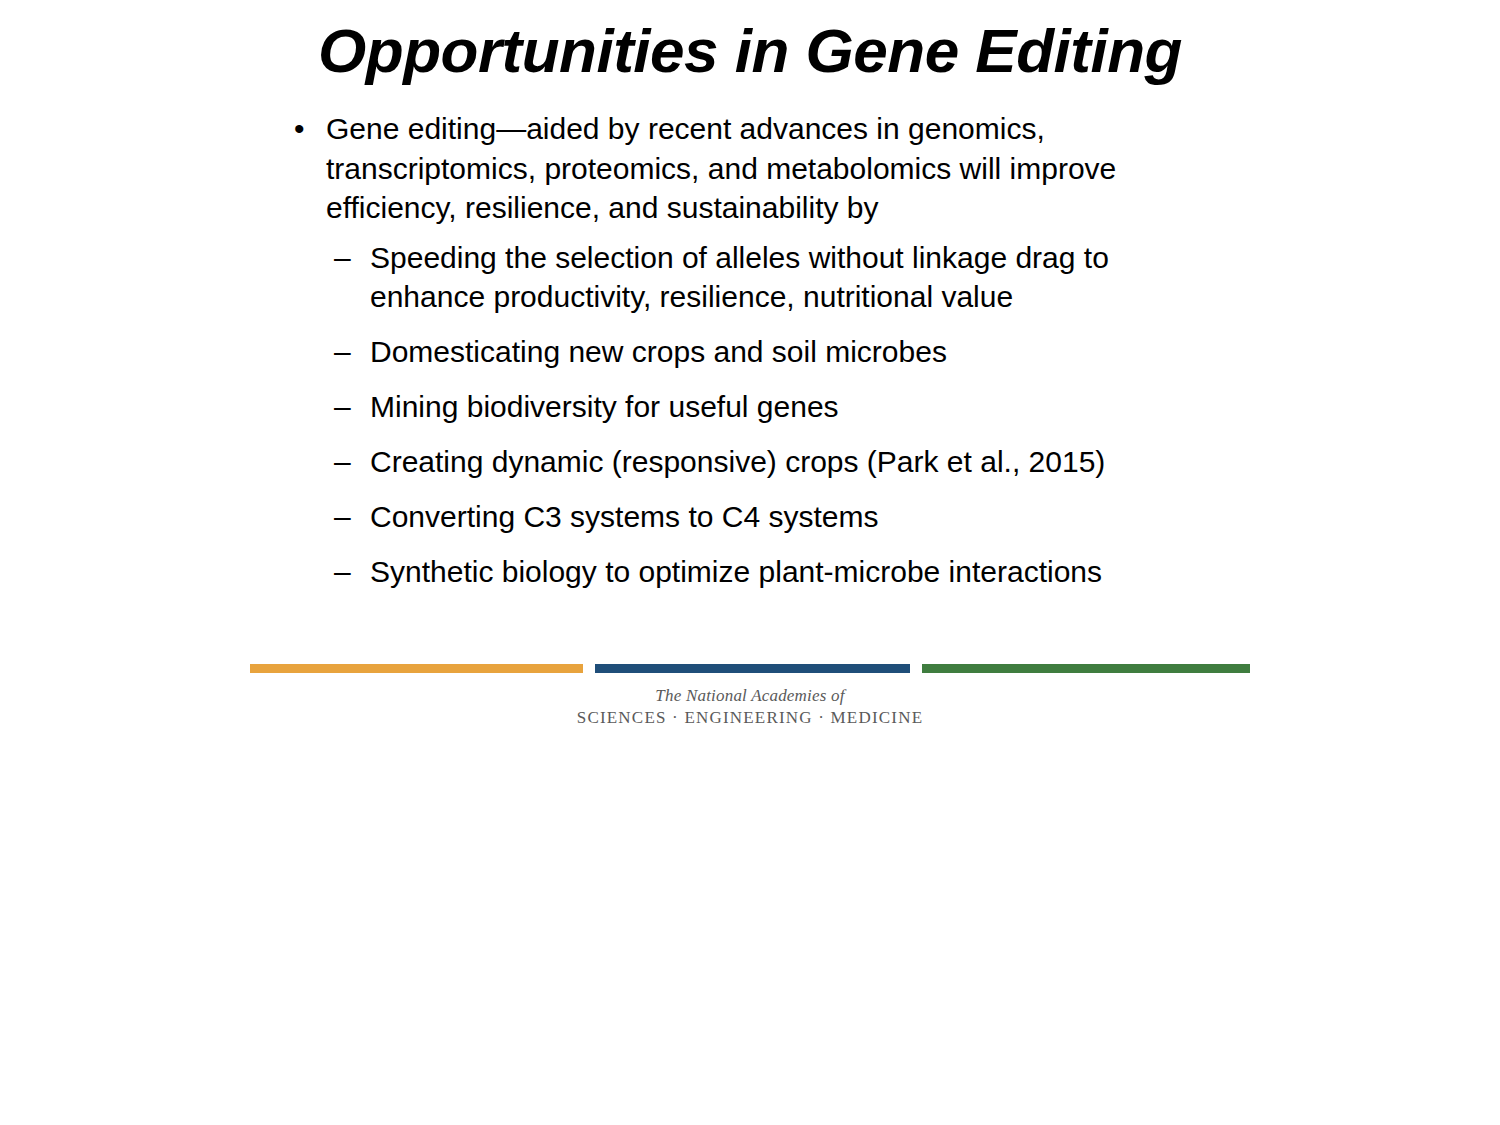Opportunities in Gene Editing
Gene editing—aided by recent advances in genomics, transcriptomics, proteomics, and metabolomics will improve efficiency, resilience, and sustainability by
Speeding the selection of alleles without linkage drag to enhance productivity, resilience, nutritional value
Domesticating new crops and soil microbes
Mining biodiversity for useful genes
Creating dynamic (responsive) crops (Park et al., 2015)
Converting C3 systems to C4 systems
Synthetic biology to optimize plant-microbe interactions
The National Academies of
SCIENCES · ENGINEERING · MEDICINE